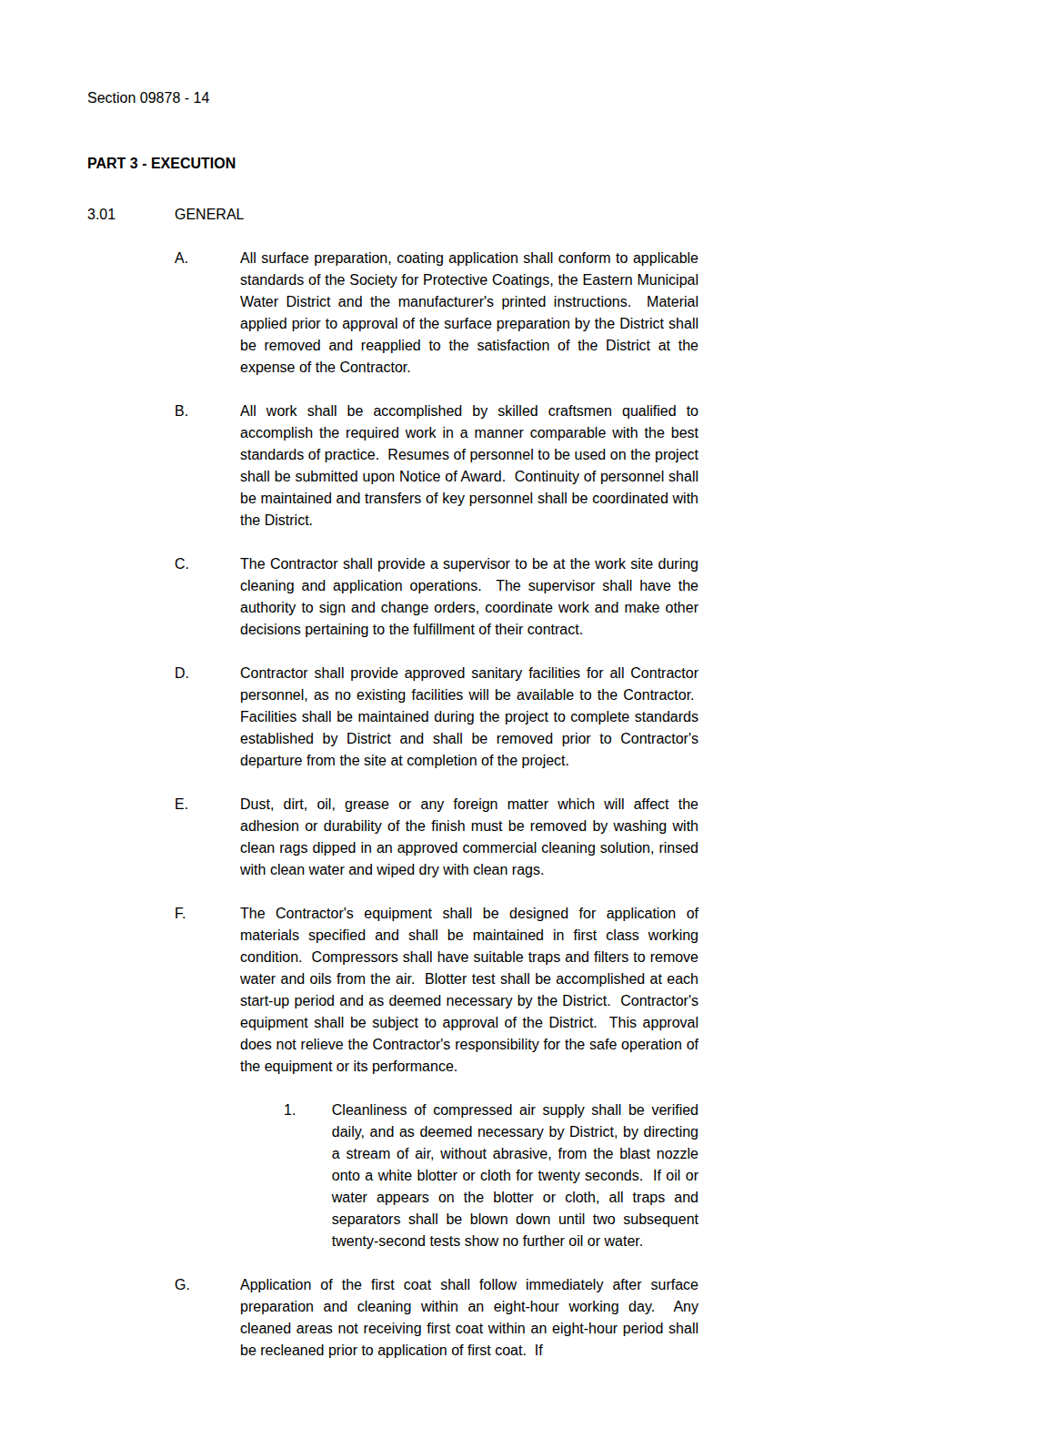Section 09878 - 14
PART 3 - EXECUTION
3.01
GENERAL
A.
All surface preparation, coating application shall conform to applicable standards of the Society for Protective Coatings, the Eastern Municipal Water District and the manufacturer's printed instructions. Material applied prior to approval of the surface preparation by the District shall be removed and reapplied to the satisfaction of the District at the expense of the Contractor.
B.
All work shall be accomplished by skilled craftsmen qualified to accomplish the required work in a manner comparable with the best standards of practice. Resumes of personnel to be used on the project shall be submitted upon Notice of Award. Continuity of personnel shall be maintained and transfers of key personnel shall be coordinated with the District.
C.
The Contractor shall provide a supervisor to be at the work site during cleaning and application operations. The supervisor shall have the authority to sign and change orders, coordinate work and make other decisions pertaining to the fulfillment of their contract.
D.
Contractor shall provide approved sanitary facilities for all Contractor personnel, as no existing facilities will be available to the Contractor. Facilities shall be maintained during the project to complete standards established by District and shall be removed prior to Contractor's departure from the site at completion of the project.
E.
Dust, dirt, oil, grease or any foreign matter which will affect the adhesion or durability of the finish must be removed by washing with clean rags dipped in an approved commercial cleaning solution, rinsed with clean water and wiped dry with clean rags.
F.
The Contractor's equipment shall be designed for application of materials specified and shall be maintained in first class working condition. Compressors shall have suitable traps and filters to remove water and oils from the air. Blotter test shall be accomplished at each start-up period and as deemed necessary by the District. Contractor's equipment shall be subject to approval of the District. This approval does not relieve the Contractor's responsibility for the safe operation of the equipment or its performance.
1.
Cleanliness of compressed air supply shall be verified daily, and as deemed necessary by District, by directing a stream of air, without abrasive, from the blast nozzle onto a white blotter or cloth for twenty seconds. If oil or water appears on the blotter or cloth, all traps and separators shall be blown down until two subsequent twenty-second tests show no further oil or water.
G.
Application of the first coat shall follow immediately after surface preparation and cleaning within an eight-hour working day. Any cleaned areas not receiving first coat within an eight-hour period shall be recleaned prior to application of first coat. If